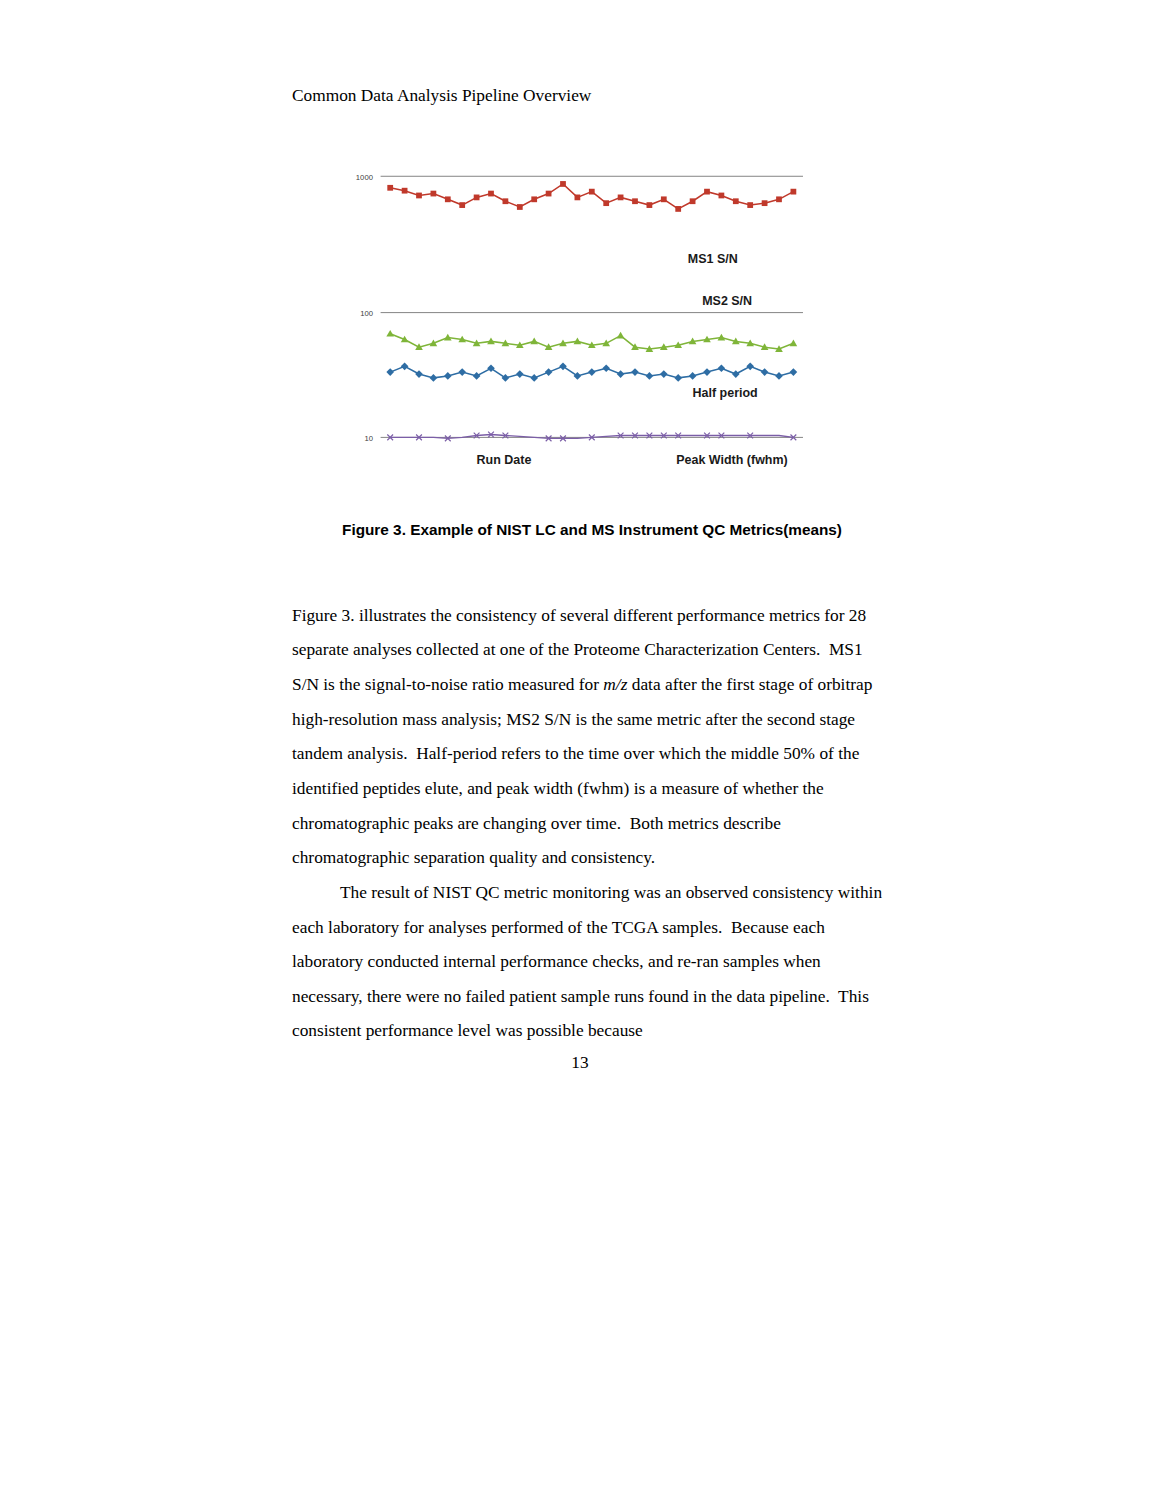Common Data Analysis Pipeline Overview
1000 100 10 MS1 S/N MS2 S/N Half period Peak Width (fwhm) Run Date
Figure 3. Example of NIST LC and MS Instrument QC Metrics(means)
Figure 3. illustrates the consistency of several different performance metrics for 28 separate analyses collected at one of the Proteome Characterization Centers. MS1 S/N is the signal-to-noise ratio measured for m/z data after the first stage of orbitrap high-resolution mass analysis; MS2 S/N is the same metric after the second stage tandem analysis. Half-period refers to the time over which the middle 50% of the identified peptides elute, and peak width (fwhm) is a measure of whether the chromatographic peaks are changing over time. Both metrics describe chromatographic separation quality and consistency.
The result of NIST QC metric monitoring was an observed consistency within each laboratory for analyses performed of the TCGA samples. Because each laboratory conducted internal performance checks, and re-ran samples when necessary, there were no failed patient sample runs found in the data pipeline. This consistent performance level was possible because
13